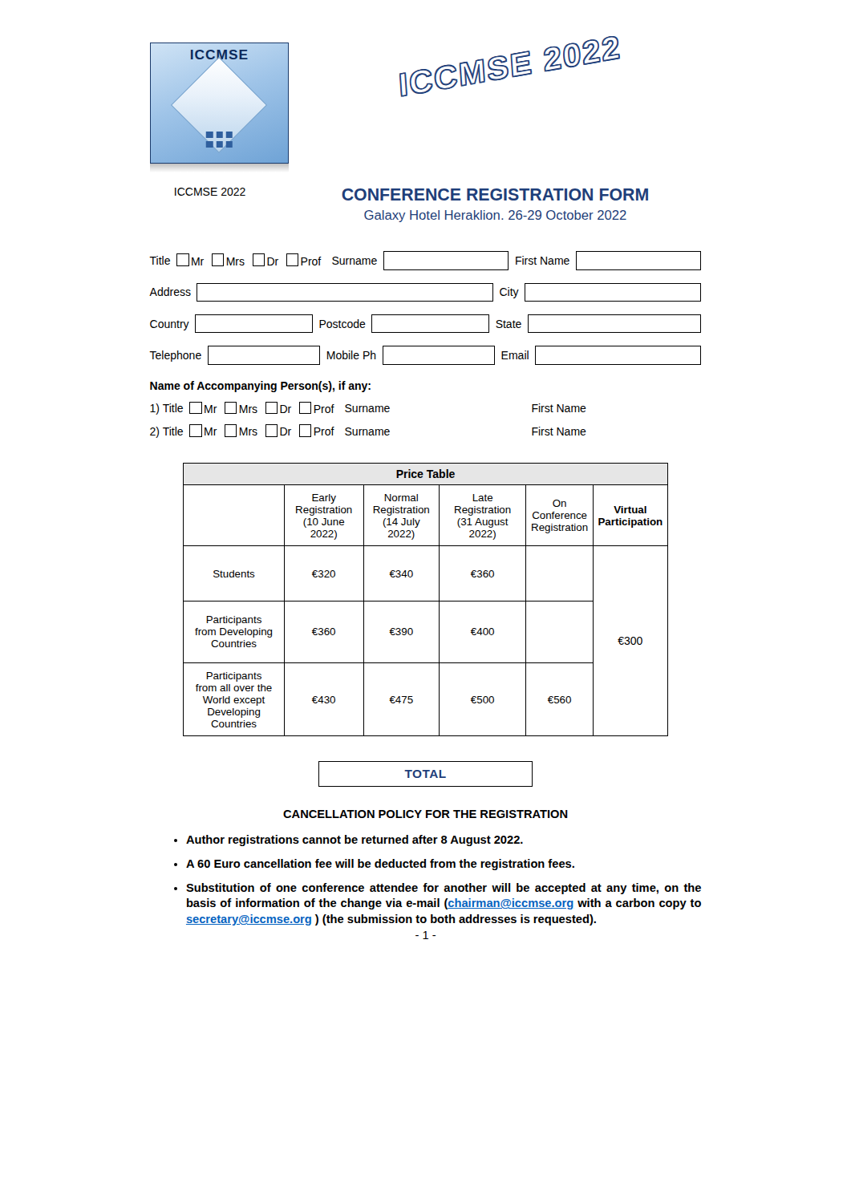ICCMSE
ICCMSE 2022
ICCMSE 2022
CONFERENCE REGISTRATION FORM
Galaxy Hotel Heraklion. 26-29 October 2022
Title Mr Mrs Dr Prof Surname First Name
Address City
Country Postcode State
Telephone Mobile Ph Email
Name of Accompanying Person(s), if any:
1) Title Mr Mrs Dr Prof Surname First Name
2) Title Mr Mrs Dr Prof Surname First Name
Price Table
| | Early Registration (10 June 2022) | Normal Registration (14 July 2022) | Late Registration (31 August 2022) | On Conference Registration | Virtual Participation |
| --- | --- | --- | --- | --- | --- |
| Students | €320 | €340 | €360 | | €300 |
| Participants from Developing Countries | €360 | €390 | €400 | |
| Participants from all over the World except Developing Countries | €430 | €475 | €500 | €560 |
TOTAL
CANCELLATION POLICY FOR THE REGISTRATION
Author registrations cannot be returned after 8 August 2022.
A 60 Euro cancellation fee will be deducted from the registration fees.
Substitution of one conference attendee for another will be accepted at any time, on the basis of information of the change via e-mail (chairman@iccmse.org with a carbon copy to secretary@iccmse.org ) (the submission to both addresses is requested).
- 1 -